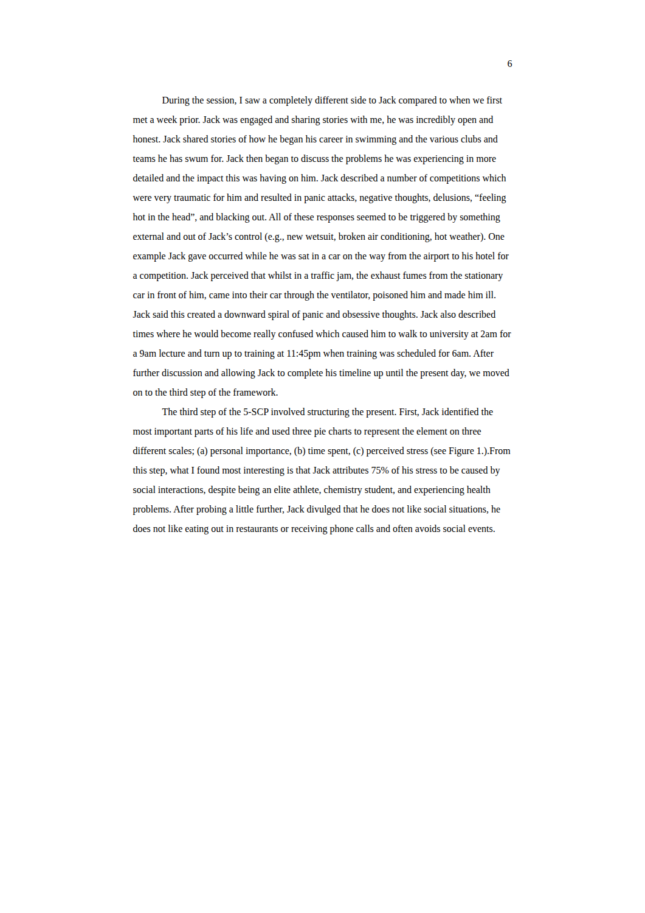6
During the session, I saw a completely different side to Jack compared to when we first met a week prior. Jack was engaged and sharing stories with me, he was incredibly open and honest. Jack shared stories of how he began his career in swimming and the various clubs and teams he has swum for. Jack then began to discuss the problems he was experiencing in more detailed and the impact this was having on him. Jack described a number of competitions which were very traumatic for him and resulted in panic attacks, negative thoughts, delusions, “feeling hot in the head”, and blacking out. All of these responses seemed to be triggered by something external and out of Jack’s control (e.g., new wetsuit, broken air conditioning, hot weather). One example Jack gave occurred while he was sat in a car on the way from the airport to his hotel for a competition. Jack perceived that whilst in a traffic jam, the exhaust fumes from the stationary car in front of him, came into their car through the ventilator, poisoned him and made him ill. Jack said this created a downward spiral of panic and obsessive thoughts. Jack also described times where he would become really confused which caused him to walk to university at 2am for a 9am lecture and turn up to training at 11:45pm when training was scheduled for 6am. After further discussion and allowing Jack to complete his timeline up until the present day, we moved on to the third step of the framework.
The third step of the 5-SCP involved structuring the present. First, Jack identified the most important parts of his life and used three pie charts to represent the element on three different scales; (a) personal importance, (b) time spent, (c) perceived stress (see Figure 1.).From this step, what I found most interesting is that Jack attributes 75% of his stress to be caused by social interactions, despite being an elite athlete, chemistry student, and experiencing health problems. After probing a little further, Jack divulged that he does not like social situations, he does not like eating out in restaurants or receiving phone calls and often avoids social events.